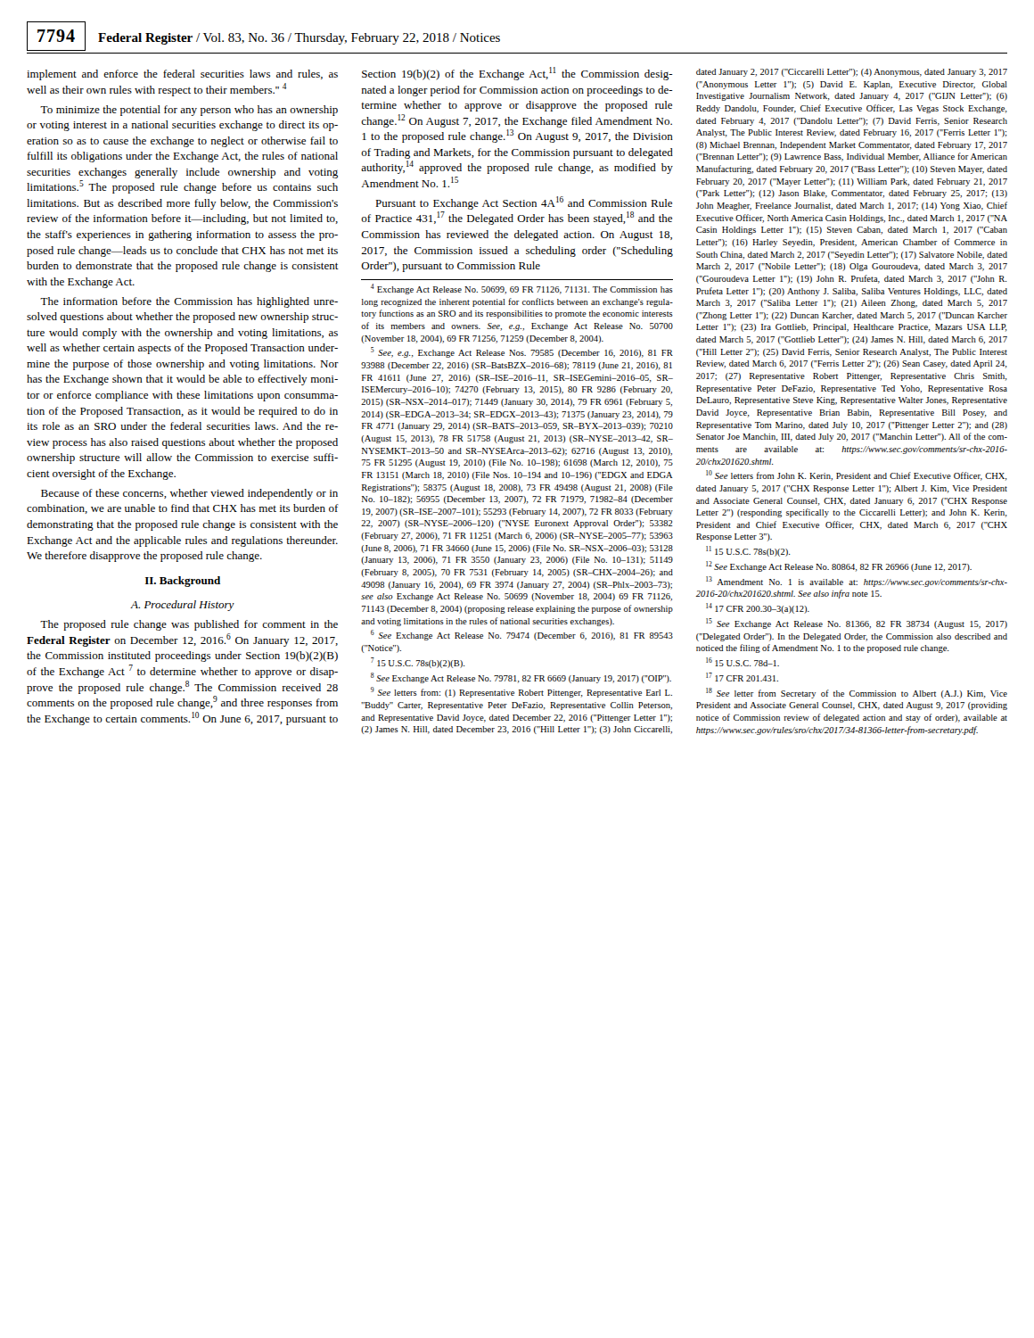7794
Federal Register / Vol. 83, No. 36 / Thursday, February 22, 2018 / Notices
implement and enforce the federal securities laws and rules, as well as their own rules with respect to their members.'' 4
To minimize the potential for any person who has an ownership or voting interest in a national securities exchange to direct its operation so as to cause the exchange to neglect or otherwise fail to fulfill its obligations under the Exchange Act, the rules of national securities exchanges generally include ownership and voting limitations.5 The proposed rule change before us contains such limitations. But as described more fully below, the Commission's review of the information before it—including, but not limited to, the staff's experiences in gathering information to assess the proposed rule change—leads us to conclude that CHX has not met its burden to demonstrate that the proposed rule change is consistent with the Exchange Act.
The information before the Commission has highlighted unresolved questions about whether the proposed new ownership structure would comply with the ownership and voting limitations, as well as whether certain aspects of the Proposed Transaction undermine the purpose of those ownership and voting limitations. Nor has the Exchange shown that it would be able to effectively monitor or enforce compliance with these limitations upon consummation of the Proposed Transaction, as it would be required to do in its role as an SRO under the federal securities laws. And the review process has also raised questions about whether the proposed ownership structure will allow the Commission to exercise sufficient oversight of the Exchange.
Because of these concerns, whether viewed independently or in combination, we are unable to find that CHX has met its burden of demonstrating that the proposed rule change is consistent with the Exchange Act and the applicable rules and regulations thereunder. We therefore disapprove the proposed rule change.
II. Background
A. Procedural History
The proposed rule change was published for comment in the Federal Register on December 12, 2016.6 On January 12, 2017, the Commission instituted proceedings under Section 19(b)(2)(B) of the Exchange Act 7 to determine whether to approve or disapprove the proposed rule change.8 The Commission received 28 comments on the proposed rule change,9 and three responses from the Exchange to certain comments.10 On June 6, 2017, pursuant to Section 19(b)(2) of the Exchange Act,11 the Commission designated a longer period for Commission action on proceedings to determine whether to approve or disapprove the proposed rule change.12 On August 7, 2017, the Exchange filed Amendment No. 1 to the proposed rule change.13 On August 9, 2017, the Division of Trading and Markets, for the Commission pursuant to delegated authority,14 approved the proposed rule change, as modified by Amendment No. 1.15
Pursuant to Exchange Act Section 4A16 and Commission Rule of Practice 431,17 the Delegated Order has been stayed,18 and the Commission has reviewed the delegated action. On August 18, 2017, the Commission issued a scheduling order (''Scheduling Order''), pursuant to Commission Rule
4 Exchange Act Release No. 50699, 69 FR 71126, 71131. The Commission has long recognized the inherent potential for conflicts between an exchange's regulatory functions as an SRO and its responsibilities to promote the economic interests of its members and owners. See, e.g., Exchange Act Release No. 50700 (November 18, 2004), 69 FR 71256, 71259 (December 8, 2004).
5 See, e.g., Exchange Act Release Nos. 79585 (December 16, 2016), 81 FR 93988 (December 22, 2016) (SR–BatsBZX–2016–68); 78119 (June 21, 2016), 81 FR 41611 (June 27, 2016) (SR–ISE–2016–11, SR–ISEGemini–2016–05, SR–ISEMercury–2016–10); 74270 (February 13, 2015), 80 FR 9286 (February 20, 2015) (SR–NSX–2014–017); 71449 (January 30, 2014), 79 FR 6961 (February 5, 2014) (SR–EDGA–2013–34; SR–EDGX–2013–43); 71375 (January 23, 2014), 79 FR 4771 (January 29, 2014) (SR–BATS–2013–059, SR–BYX–2013–039); 70210 (August 15, 2013), 78 FR 51758 (August 21, 2013) (SR–NYSE–2013–42, SR–NYSEMKT–2013–50 and SR–NYSEArca–2013–62); 62716 (August 13, 2010), 75 FR 51295 (August 19, 2010) (File No. 10–198); 61698 (March 12, 2010), 75 FR 13151 (March 18, 2010) (File Nos. 10–194 and 10–196) (''EDGX and EDGA Registrations''); 58375 (August 18, 2008), 73 FR 49498 (August 21, 2008) (File No. 10–182); 56955 (December 13, 2007), 72 FR 71979, 71982–84 (December 19, 2007) (SR–ISE–2007–101); 55293 (February 14, 2007), 72 FR 8033 (February 22, 2007) (SR–NYSE–2006–120) (''NYSE Euronext Approval Order''); 53382 (February 27, 2006), 71 FR 11251 (March 6, 2006) (SR–NYSE–2005–77); 53963 (June 8, 2006), 71 FR 34660 (June 15, 2006) (File No. SR–NSX–2006–03); 53128 (January 13, 2006), 71 FR 3550 (January 23, 2006) (File No. 10–131); 51149 (February 8, 2005), 70 FR 7531 (February 14, 2005) (SR–CHX–2004–26); and 49098 (January 16, 2004), 69 FR 3974 (January 27, 2004) (SR–Phlx–2003–73); see also Exchange Act Release No. 50699 (November 18, 2004) 69 FR 71126, 71143 (December 8, 2004) (proposing release explaining the purpose of ownership and voting limitations in the rules of national securities exchanges).
6 See Exchange Act Release No. 79474 (December 6, 2016), 81 FR 89543 (''Notice'').
7 15 U.S.C. 78s(b)(2)(B).
8 See Exchange Act Release No. 79781, 82 FR 6669 (January 19, 2017) (''OIP'').
9 See letters from: (1) Representative Robert Pittenger, Representative Earl L. ''Buddy'' Carter, Representative Peter DeFazio, Representative Collin Peterson, and Representative David Joyce, dated December 22, 2016 (''Pittenger Letter 1''); (2) James N. Hill, dated December 23, 2016 (''Hill Letter 1''); (3) John Ciccarelli, dated January 2, 2017 (''Ciccarelli Letter''); (4) Anonymous, dated January 3, 2017 (''Anonymous Letter 1''); (5) David E. Kaplan, Executive Director, Global Investigative Journalism Network, dated January 4, 2017 (''GIJN Letter''); (6) Reddy Dandolu, Founder, Chief Executive Officer, Las Vegas Stock Exchange, dated February 4, 2017 (''Dandolu Letter''); (7) David Ferris, Senior Research Analyst, The Public Interest Review, dated February 16, 2017 (''Ferris Letter 1''); (8) Michael Brennan, Independent Market Commentator, dated February 17, 2017 (''Brennan Letter''); (9) Lawrence Bass, Individual Member, Alliance for American Manufacturing, dated February 20, 2017 (''Bass Letter''); (10) Steven Mayer, dated February 20, 2017 (''Mayer Letter''); (11) William Park, dated February 21, 2017 (''Park Letter''); (12) Jason Blake, Commentator, dated February 25, 2017; (13) John Meagher, Freelance Journalist, dated March 1, 2017; (14) Yong Xiao, Chief Executive Officer, North America Casin Holdings, Inc., dated March 1, 2017 (''NA Casin Holdings Letter 1''); (15) Steven Caban, dated March 1, 2017 (''Caban Letter''); (16) Harley Seyedin, President, American Chamber of Commerce in South China, dated March 2, 2017 (''Seyedin Letter''); (17) Salvatore Nobile, dated March 2, 2017 (''Nobile Letter''); (18) Olga Gouroudeva, dated March 3, 2017 (''Gouroudeva Letter 1''); (19) John R. Prufeta, dated March 3, 2017 (''John R. Prufeta Letter 1''); (20) Anthony J. Saliba, Saliba Ventures Holdings, LLC, dated March 3, 2017 (''Saliba Letter 1''); (21) Aileen Zhong, dated March 5, 2017 (''Zhong Letter 1''); (22) Duncan Karcher, dated March 5, 2017 (''Duncan Karcher Letter 1''); (23) Ira Gottlieb, Principal, Healthcare Practice, Mazars USA LLP, dated March 5, 2017 (''Gottlieb Letter''); (24) James N. Hill, dated March 6, 2017 (''Hill Letter 2''); (25) David Ferris, Senior Research Analyst, The Public Interest Review, dated March 6, 2017 (''Ferris Letter 2''); (26) Sean Casey, dated April 24, 2017; (27) Representative Robert Pittenger, Representative Chris Smith, Representative Peter DeFazio, Representative Ted Yoho, Representative Rosa DeLauro, Representative Steve King, Representative Walter Jones, Representative David Joyce, Representative Brian Babin, Representative Bill Posey, and Representative Tom Marino, dated July 10, 2017 (''Pittenger Letter 2''); and (28) Senator Joe Manchin, III, dated July 20, 2017 (''Manchin Letter''). All of the comments are available at: https://www.sec.gov/comments/sr-chx-2016-20/chx201620.shtml.
10 See letters from John K. Kerin, President and Chief Executive Officer, CHX, dated January 5, 2017 (''CHX Response Letter 1''); Albert J. Kim, Vice President and Associate General Counsel, CHX, dated January 6, 2017 (''CHX Response Letter 2'') (responding specifically to the Ciccarelli Letter); and John K. Kerin, President and Chief Executive Officer, CHX, dated March 6, 2017 (''CHX Response Letter 3'').
11 15 U.S.C. 78s(b)(2).
12 See Exchange Act Release No. 80864, 82 FR 26966 (June 12, 2017).
13 Amendment No. 1 is available at: https://www.sec.gov/comments/sr-chx-2016-20/chx201620.shtml. See also infra note 15.
14 17 CFR 200.30–3(a)(12).
15 See Exchange Act Release No. 81366, 82 FR 38734 (August 15, 2017) (''Delegated Order''). In the Delegated Order, the Commission also described and noticed the filing of Amendment No. 1 to the proposed rule change.
16 15 U.S.C. 78d–1.
17 17 CFR 201.431.
18 See letter from Secretary of the Commission to Albert (A.J.) Kim, Vice President and Associate General Counsel, CHX, dated August 9, 2017 (providing notice of Commission review of delegated action and stay of order), available at https://www.sec.gov/rules/sro/chx/2017/34-81366-letter-from-secretary.pdf.